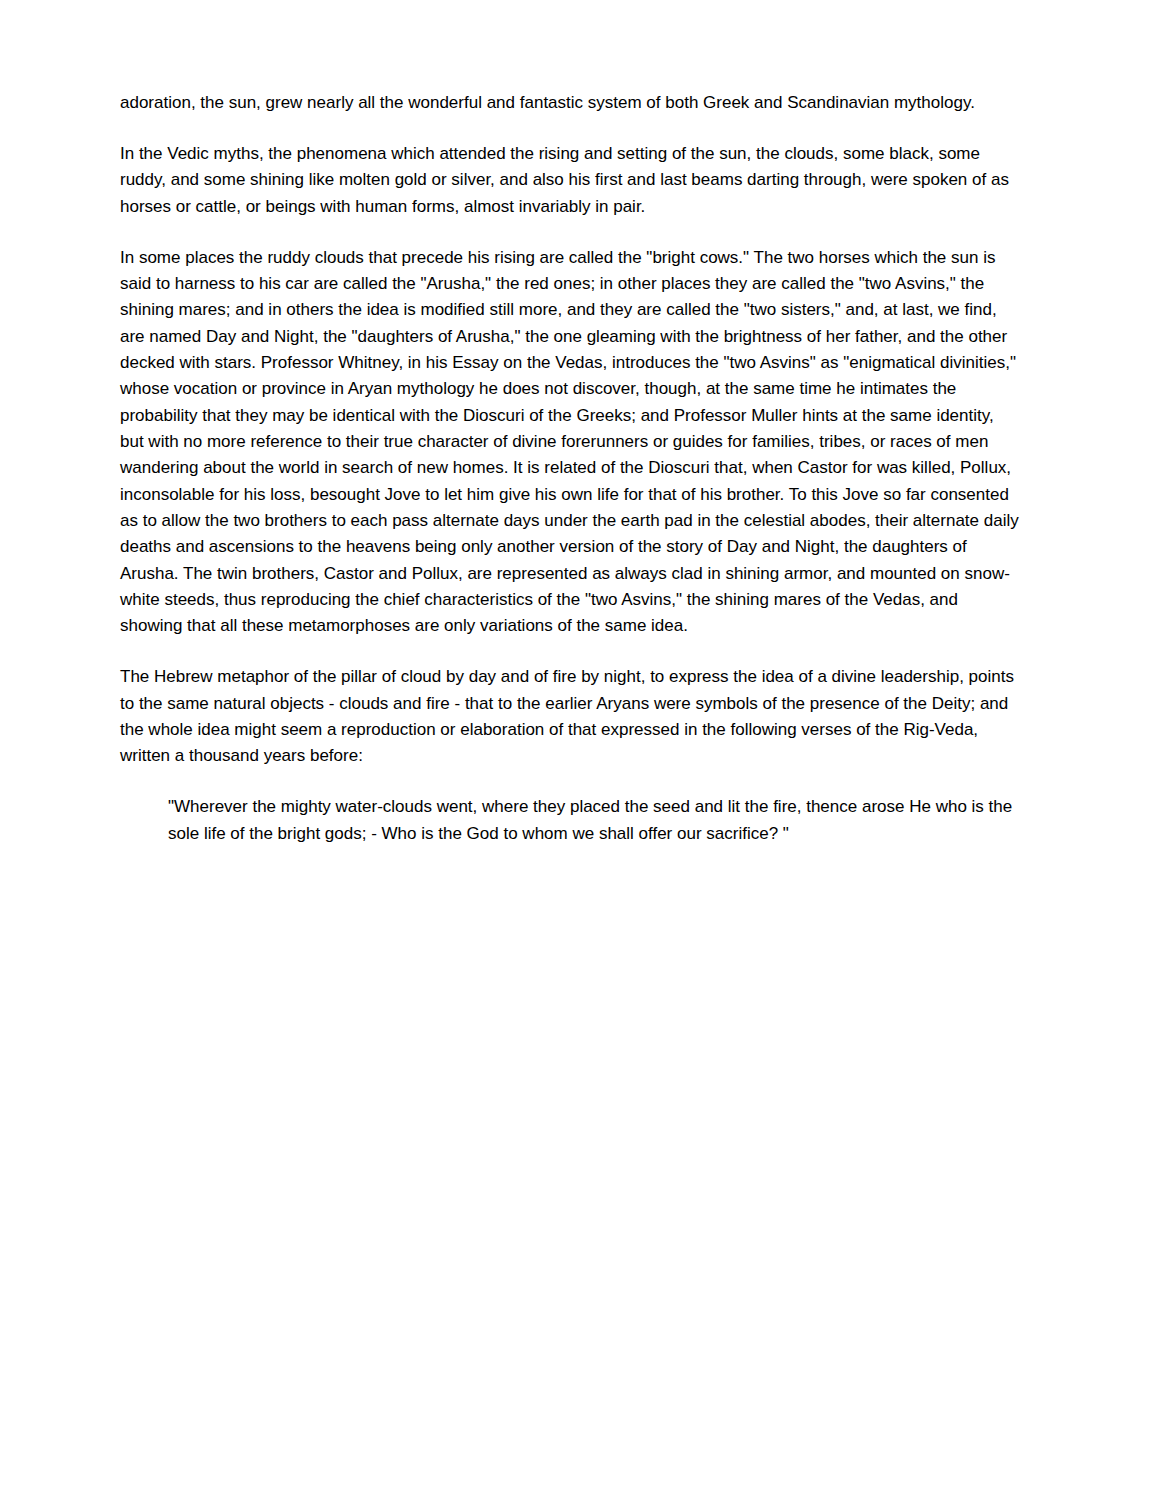adoration, the sun, grew nearly all the wonderful and fantastic system of both Greek and Scandinavian mythology.
In the Vedic myths, the phenomena which attended the rising and setting of the sun, the clouds, some black, some ruddy, and some shining like molten gold or silver, and also his first and last beams darting through, were spoken of as horses or cattle, or beings with human forms, almost invariably in pair.
In some places the ruddy clouds that precede his rising are called the "bright cows." The two horses which the sun is said to harness to his car are called the "Arusha," the red ones; in other places they are called the "two Asvins," the shining mares; and in others the idea is modified still more, and they are called the "two sisters," and, at last, we find, are named Day and Night, the "daughters of Arusha," the one gleaming with the brightness of her father, and the other decked with stars. Professor Whitney, in his Essay on the Vedas, introduces the "two Asvins" as "enigmatical divinities," whose vocation or province in Aryan mythology he does not discover, though, at the same time he intimates the probability that they may be identical with the Dioscuri of the Greeks; and Professor Muller hints at the same identity, but with no more reference to their true character of divine forerunners or guides for families, tribes, or races of men wandering about the world in search of new homes. It is related of the Dioscuri that, when Castor for was killed, Pollux, inconsolable for his loss, besought Jove to let him give his own life for that of his brother. To this Jove so far consented as to allow the two brothers to each pass alternate days under the earth pad in the celestial abodes, their alternate daily deaths and ascensions to the heavens being only another version of the story of Day and Night, the daughters of Arusha. The twin brothers, Castor and Pollux, are represented as always clad in shining armor, and mounted on snow- white steeds, thus reproducing the chief characteristics of the "two Asvins," the shining mares of the Vedas, and showing that all these metamorphoses are only variations of the same idea.
The Hebrew metaphor of the pillar of cloud by day and of fire by night, to express the idea of a divine leadership, points to the same natural objects - clouds and fire - that to the earlier Aryans were symbols of the presence of the Deity; and the whole idea might seem a reproduction or elaboration of that expressed in the following verses of the Rig-Veda, written a thousand years before:
"Wherever the mighty water-clouds went, where they placed the seed and lit the fire, thence arose He who is the sole life of the bright gods; - Who is the God to whom we shall offer our sacrifice? "